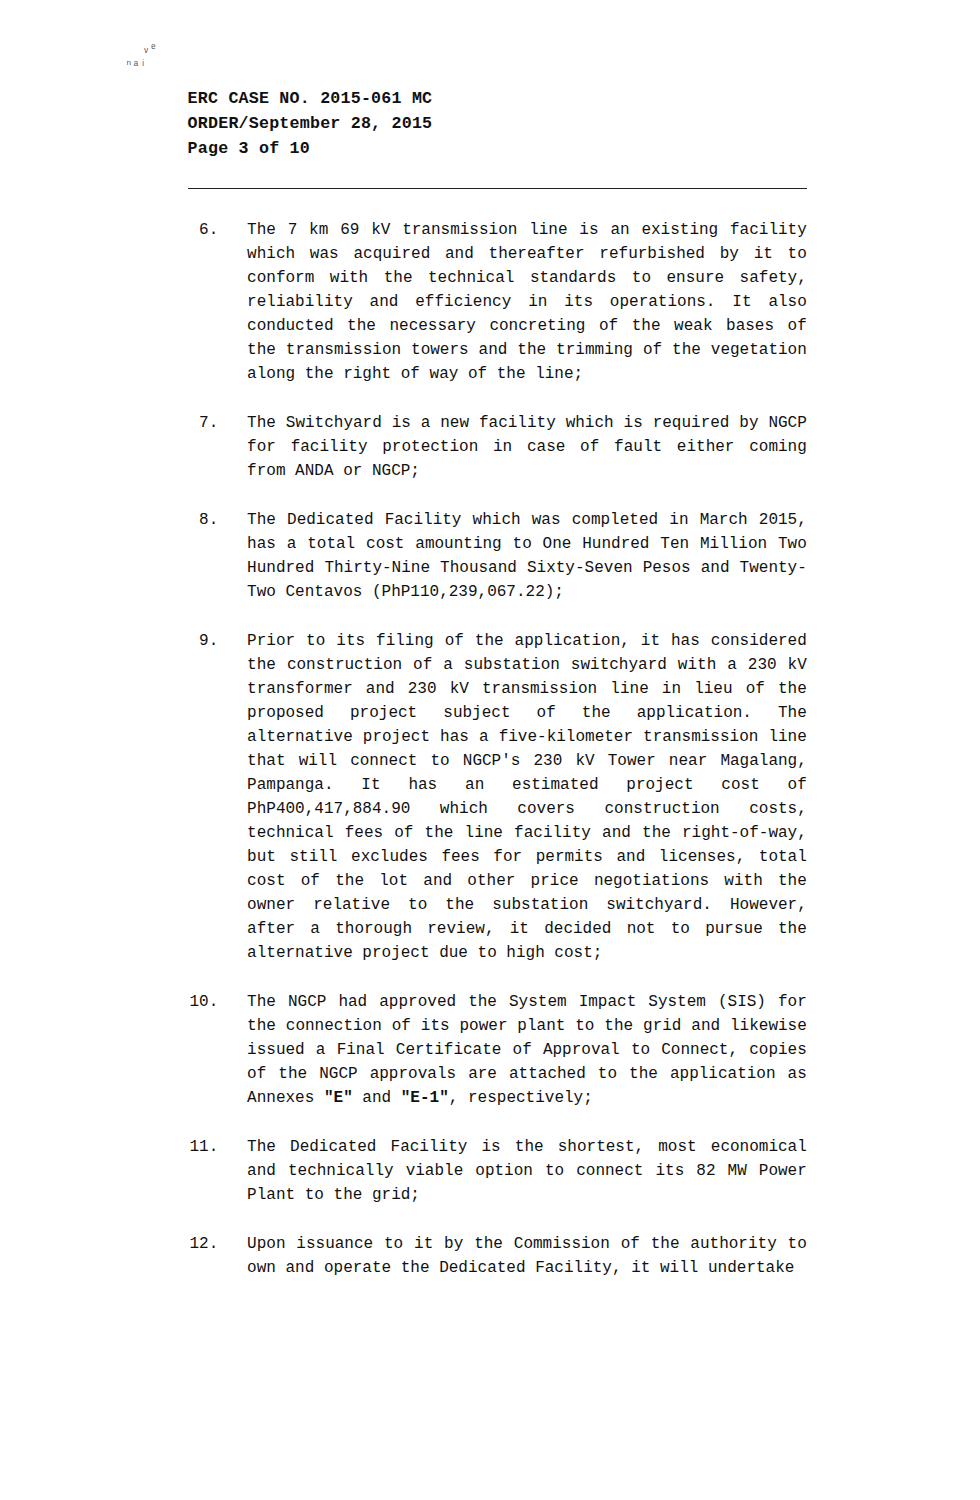ᵥᵉ ₙₐᵢ
ERC CASE NO. 2015-061 MC
ORDER/September 28, 2015
Page 3 of 10
The 7 km 69 kV transmission line is an existing facility which was acquired and thereafter refurbished by it to conform with the technical standards to ensure safety, reliability and efficiency in its operations. It also conducted the necessary concreting of the weak bases of the transmission towers and the trimming of the vegetation along the right of way of the line;
The Switchyard is a new facility which is required by NGCP for facility protection in case of fault either coming from ANDA or NGCP;
The Dedicated Facility which was completed in March 2015, has a total cost amounting to One Hundred Ten Million Two Hundred Thirty-Nine Thousand Sixty-Seven Pesos and Twenty-Two Centavos (PhP110,239,067.22);
Prior to its filing of the application, it has considered the construction of a substation switchyard with a 230 kV transformer and 230 kV transmission line in lieu of the proposed project subject of the application. The alternative project has a five-kilometer transmission line that will connect to NGCP's 230 kV Tower near Magalang, Pampanga. It has an estimated project cost of PhP400,417,884.90 which covers construction costs, technical fees of the line facility and the right-of-way, but still excludes fees for permits and licenses, total cost of the lot and other price negotiations with the owner relative to the substation switchyard. However, after a thorough review, it decided not to pursue the alternative project due to high cost;
The NGCP had approved the System Impact System (SIS) for the connection of its power plant to the grid and likewise issued a Final Certificate of Approval to Connect, copies of the NGCP approvals are attached to the application as Annexes "E" and "E-1", respectively;
The Dedicated Facility is the shortest, most economical and technically viable option to connect its 82 MW Power Plant to the grid;
Upon issuance to it by the Commission of the authority to own and operate the Dedicated Facility, it will undertake